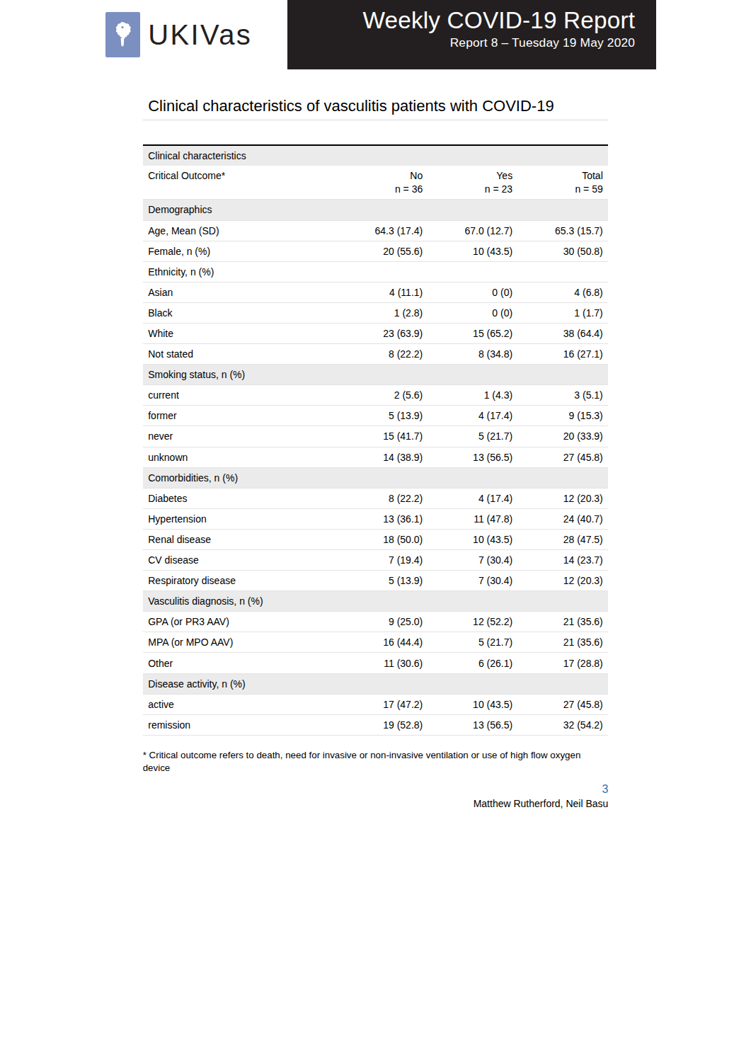UKIVas
Weekly COVID-19 Report
Report 8 – Tuesday 19 May 2020
Clinical characteristics of vasculitis patients with COVID-19
| Clinical characteristics |
| Critical Outcome* | No | Yes | Total |
| | n = 36 | n = 23 | n = 59 |
| Demographics |
| Age, Mean (SD) | 64.3 (17.4) | 67.0 (12.7) | 65.3 (15.7) |
| Female, n (%) | 20 (55.6) | 10 (43.5) | 30 (50.8) |
| Ethnicity, n (%) | | | |
| Asian | 4 (11.1) | 0 (0) | 4 (6.8) |
| Black | 1 (2.8) | 0 (0) | 1 (1.7) |
| White | 23 (63.9) | 15 (65.2) | 38 (64.4) |
| Not stated | 8 (22.2) | 8 (34.8) | 16 (27.1) |
| Smoking status, n (%) |
| current | 2 (5.6) | 1 (4.3) | 3 (5.1) |
| former | 5 (13.9) | 4 (17.4) | 9 (15.3) |
| never | 15 (41.7) | 5 (21.7) | 20 (33.9) |
| unknown | 14 (38.9) | 13 (56.5) | 27 (45.8) |
| Comorbidities, n (%) |
| Diabetes | 8 (22.2) | 4 (17.4) | 12 (20.3) |
| Hypertension | 13 (36.1) | 11 (47.8) | 24 (40.7) |
| Renal disease | 18 (50.0) | 10 (43.5) | 28 (47.5) |
| CV disease | 7 (19.4) | 7 (30.4) | 14 (23.7) |
| Respiratory disease | 5 (13.9) | 7 (30.4) | 12 (20.3) |
| Vasculitis diagnosis, n (%) |
| GPA (or PR3 AAV) | 9 (25.0) | 12 (52.2) | 21 (35.6) |
| MPA (or MPO AAV) | 16 (44.4) | 5 (21.7) | 21 (35.6) |
| Other | 11 (30.6) | 6 (26.1) | 17 (28.8) |
| Disease activity, n (%) |
| active | 17 (47.2) | 10 (43.5) | 27 (45.8) |
| remission | 19 (52.8) | 13 (56.5) | 32 (54.2) |
* Critical outcome refers to death, need for invasive or non-invasive ventilation or use of high flow oxygen device
3
Matthew Rutherford, Neil Basu